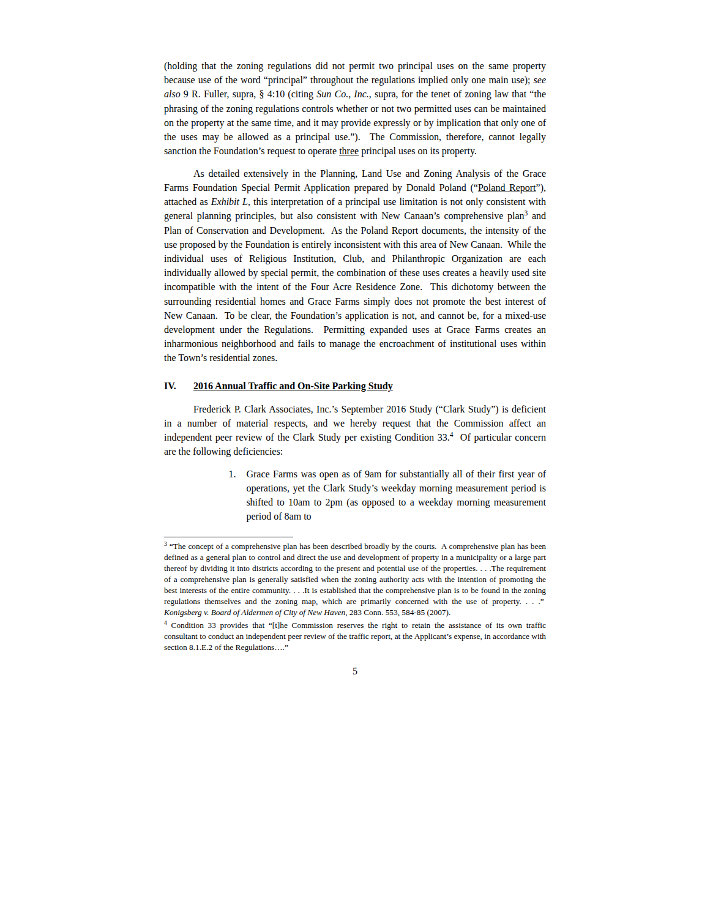(holding that the zoning regulations did not permit two principal uses on the same property because use of the word “principal” throughout the regulations implied only one main use); see also 9 R. Fuller, supra, § 4:10 (citing Sun Co., Inc., supra, for the tenet of zoning law that “the phrasing of the zoning regulations controls whether or not two permitted uses can be maintained on the property at the same time, and it may provide expressly or by implication that only one of the uses may be allowed as a principal use.”). The Commission, therefore, cannot legally sanction the Foundation’s request to operate three principal uses on its property.
As detailed extensively in the Planning, Land Use and Zoning Analysis of the Grace Farms Foundation Special Permit Application prepared by Donald Poland (“Poland Report”), attached as Exhibit L, this interpretation of a principal use limitation is not only consistent with general planning principles, but also consistent with New Canaan’s comprehensive plan3 and Plan of Conservation and Development. As the Poland Report documents, the intensity of the use proposed by the Foundation is entirely inconsistent with this area of New Canaan. While the individual uses of Religious Institution, Club, and Philanthropic Organization are each individually allowed by special permit, the combination of these uses creates a heavily used site incompatible with the intent of the Four Acre Residence Zone. This dichotomy between the surrounding residential homes and Grace Farms simply does not promote the best interest of New Canaan. To be clear, the Foundation’s application is not, and cannot be, for a mixed-use development under the Regulations. Permitting expanded uses at Grace Farms creates an inharmonious neighborhood and fails to manage the encroachment of institutional uses within the Town’s residential zones.
IV. 2016 Annual Traffic and On-Site Parking Study
Frederick P. Clark Associates, Inc.’s September 2016 Study (“Clark Study”) is deficient in a number of material respects, and we hereby request that the Commission affect an independent peer review of the Clark Study per existing Condition 33.4 Of particular concern are the following deficiencies:
1. Grace Farms was open as of 9am for substantially all of their first year of operations, yet the Clark Study’s weekday morning measurement period is shifted to 10am to 2pm (as opposed to a weekday morning measurement period of 8am to
3 “The concept of a comprehensive plan has been described broadly by the courts. A comprehensive plan has been defined as a general plan to control and direct the use and development of property in a municipality or a large part thereof by dividing it into districts according to the present and potential use of the properties. . . .The requirement of a comprehensive plan is generally satisfied when the zoning authority acts with the intention of promoting the best interests of the entire community. . . .It is established that the comprehensive plan is to be found in the zoning regulations themselves and the zoning map, which are primarily concerned with the use of property. . . .” Konigsberg v. Board of Aldermen of City of New Haven, 283 Conn. 553, 584-85 (2007).
4 Condition 33 provides that “[t]he Commission reserves the right to retain the assistance of its own traffic consultant to conduct an independent peer review of the traffic report, at the Applicant’s expense, in accordance with section 8.1.E.2 of the Regulations….”
5